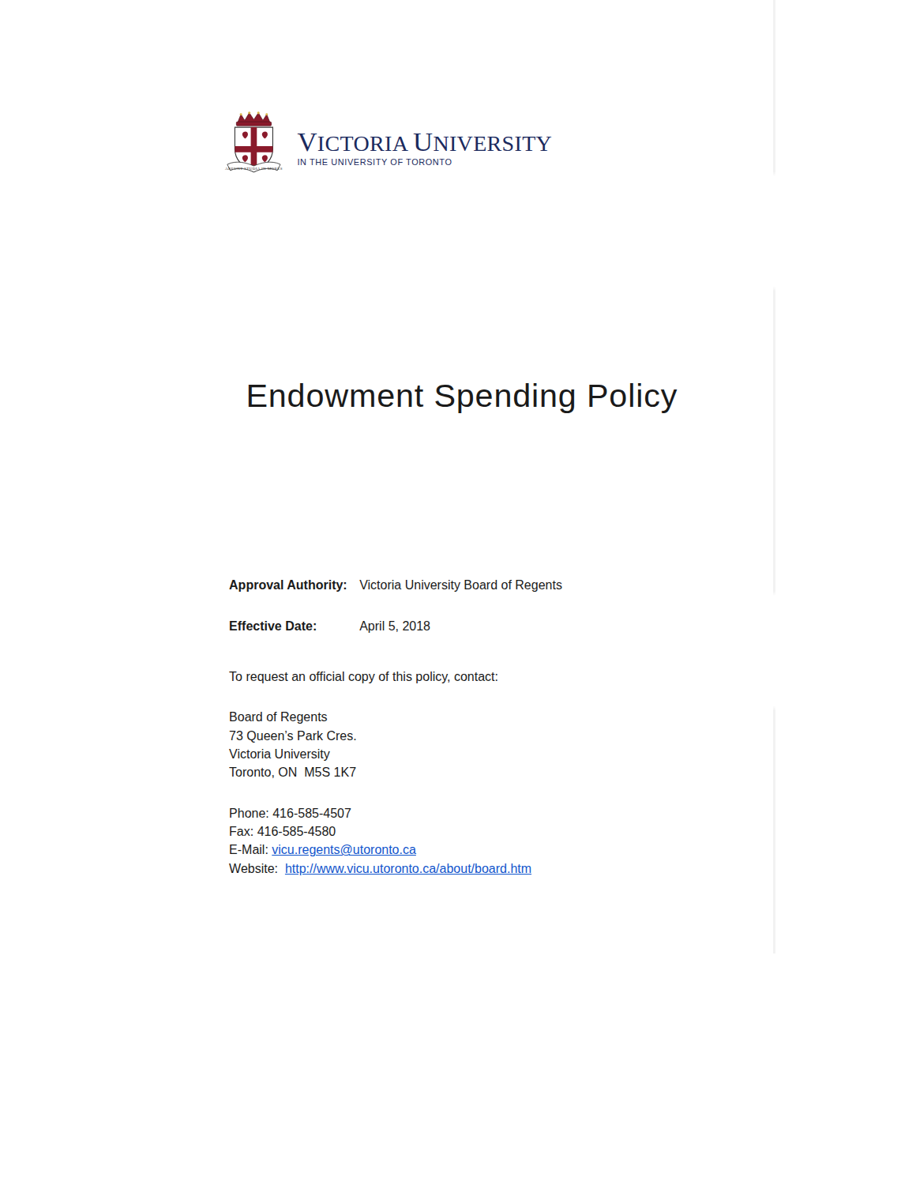ABEUNT STUDIA IN MORES
VICTORIA UNIVERSITY
IN THE UNIVERSITY OF TORONTO
Endowment Spending Policy
Approval Authority:
Victoria University Board of Regents
Effective Date:
April 5, 2018
To request an official copy of this policy, contact:
Board of Regents
73 Queen’s Park Cres.
Victoria University
Toronto, ON M5S 1K7
Phone: 416-585-4507
Fax: 416-585-4580
E-Mail: vicu.regents@utoronto.ca
Website: http://www.vicu.utoronto.ca/about/board.htm